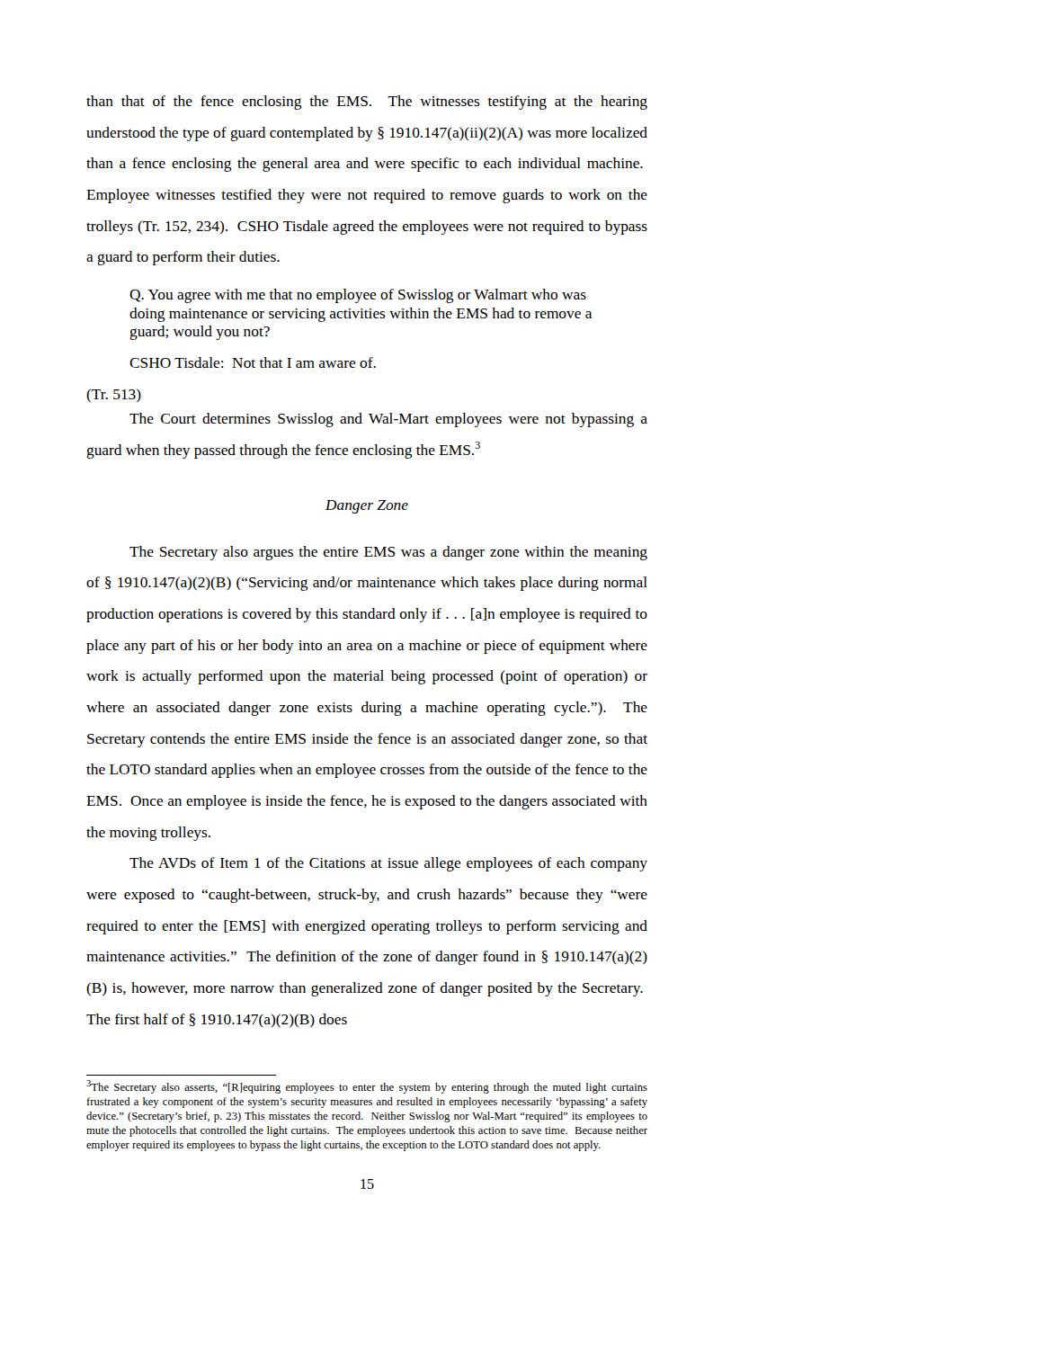than that of the fence enclosing the EMS. The witnesses testifying at the hearing understood the type of guard contemplated by § 1910.147(a)(ii)(2)(A) was more localized than a fence enclosing the general area and were specific to each individual machine. Employee witnesses testified they were not required to remove guards to work on the trolleys (Tr. 152, 234). CSHO Tisdale agreed the employees were not required to bypass a guard to perform their duties.
Q. You agree with me that no employee of Swisslog or Walmart who was doing maintenance or servicing activities within the EMS had to remove a guard; would you not?
CSHO Tisdale: Not that I am aware of.
(Tr. 513)
The Court determines Swisslog and Wal-Mart employees were not bypassing a guard when they passed through the fence enclosing the EMS.3
Danger Zone
The Secretary also argues the entire EMS was a danger zone within the meaning of § 1910.147(a)(2)(B) (“Servicing and/or maintenance which takes place during normal production operations is covered by this standard only if . . . [a]n employee is required to place any part of his or her body into an area on a machine or piece of equipment where work is actually performed upon the material being processed (point of operation) or where an associated danger zone exists during a machine operating cycle.”). The Secretary contends the entire EMS inside the fence is an associated danger zone, so that the LOTO standard applies when an employee crosses from the outside of the fence to the EMS. Once an employee is inside the fence, he is exposed to the dangers associated with the moving trolleys.
The AVDs of Item 1 of the Citations at issue allege employees of each company were exposed to “caught-between, struck-by, and crush hazards” because they “were required to enter the [EMS] with energized operating trolleys to perform servicing and maintenance activities.” The definition of the zone of danger found in § 1910.147(a)(2)(B) is, however, more narrow than generalized zone of danger posited by the Secretary. The first half of § 1910.147(a)(2)(B) does
3The Secretary also asserts, “[R]equiring employees to enter the system by entering through the muted light curtains frustrated a key component of the system’s security measures and resulted in employees necessarily ‘bypassing’ a safety device.” (Secretary’s brief, p. 23) This misstates the record. Neither Swisslog nor Wal-Mart “required” its employees to mute the photocells that controlled the light curtains. The employees undertook this action to save time. Because neither employer required its employees to bypass the light curtains, the exception to the LOTO standard does not apply.
15